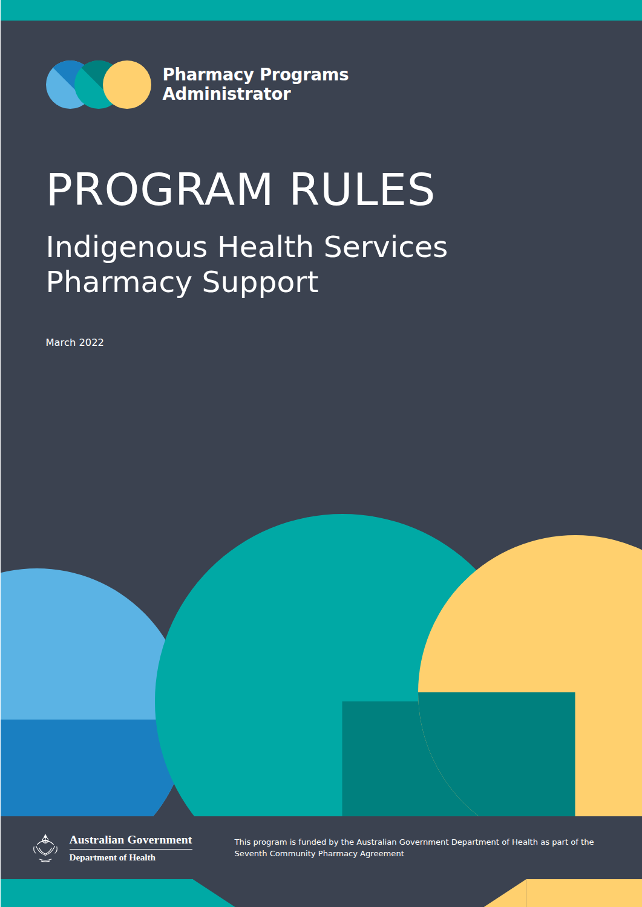Pharmacy Programs
Administrator
PROGRAM RULES
Indigenous Health Services
Pharmacy Support
March 2022
Australian Government
Department of Health
This program is funded by the Australian Government Department of Health as part of the Seventh Community Pharmacy Agreement